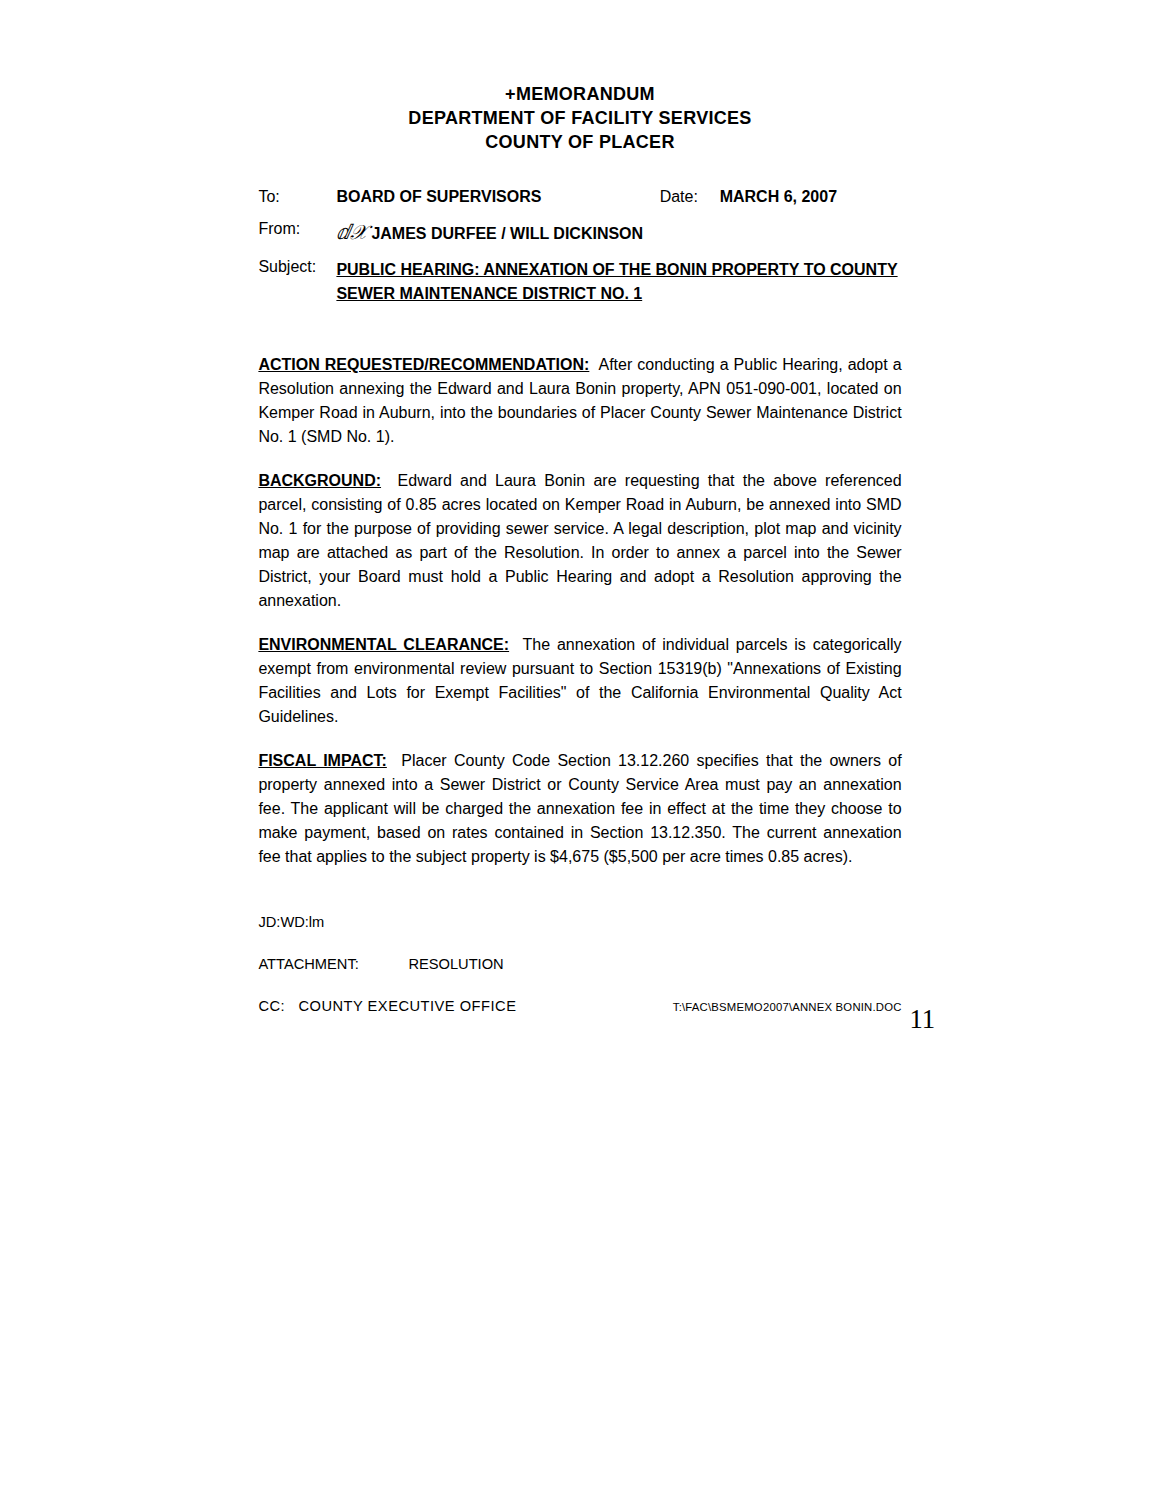+MEMORANDUM
DEPARTMENT OF FACILITY SERVICES
COUNTY OF PLACER
| To: | BOARD OF SUPERVISORS | Date: | MARCH 6, 2007 |
| From: | ⅆ𝒳 JAMES DURFEE / WILL DICKINSON |
| Subject: | PUBLIC HEARING: ANNEXATION OF THE BONIN PROPERTY TO COUNTY SEWER MAINTENANCE DISTRICT NO. 1 |
ACTION REQUESTED/RECOMMENDATION: After conducting a Public Hearing, adopt a Resolution annexing the Edward and Laura Bonin property, APN 051-090-001, located on Kemper Road in Auburn, into the boundaries of Placer County Sewer Maintenance District No. 1 (SMD No. 1).
BACKGROUND: Edward and Laura Bonin are requesting that the above referenced parcel, consisting of 0.85 acres located on Kemper Road in Auburn, be annexed into SMD No. 1 for the purpose of providing sewer service. A legal description, plot map and vicinity map are attached as part of the Resolution. In order to annex a parcel into the Sewer District, your Board must hold a Public Hearing and adopt a Resolution approving the annexation.
ENVIRONMENTAL CLEARANCE: The annexation of individual parcels is categorically exempt from environmental review pursuant to Section 15319(b) "Annexations of Existing Facilities and Lots for Exempt Facilities" of the California Environmental Quality Act Guidelines.
FISCAL IMPACT: Placer County Code Section 13.12.260 specifies that the owners of property annexed into a Sewer District or County Service Area must pay an annexation fee. The applicant will be charged the annexation fee in effect at the time they choose to make payment, based on rates contained in Section 13.12.350. The current annexation fee that applies to the subject property is $4,675 ($5,500 per acre times 0.85 acres).
JD:WD:lm
ATTACHMENT: RESOLUTION
CC: COUNTY EXECUTIVE OFFICE
T:\FAC\BSMEMO2007\ANNEX BONIN.DOC
11